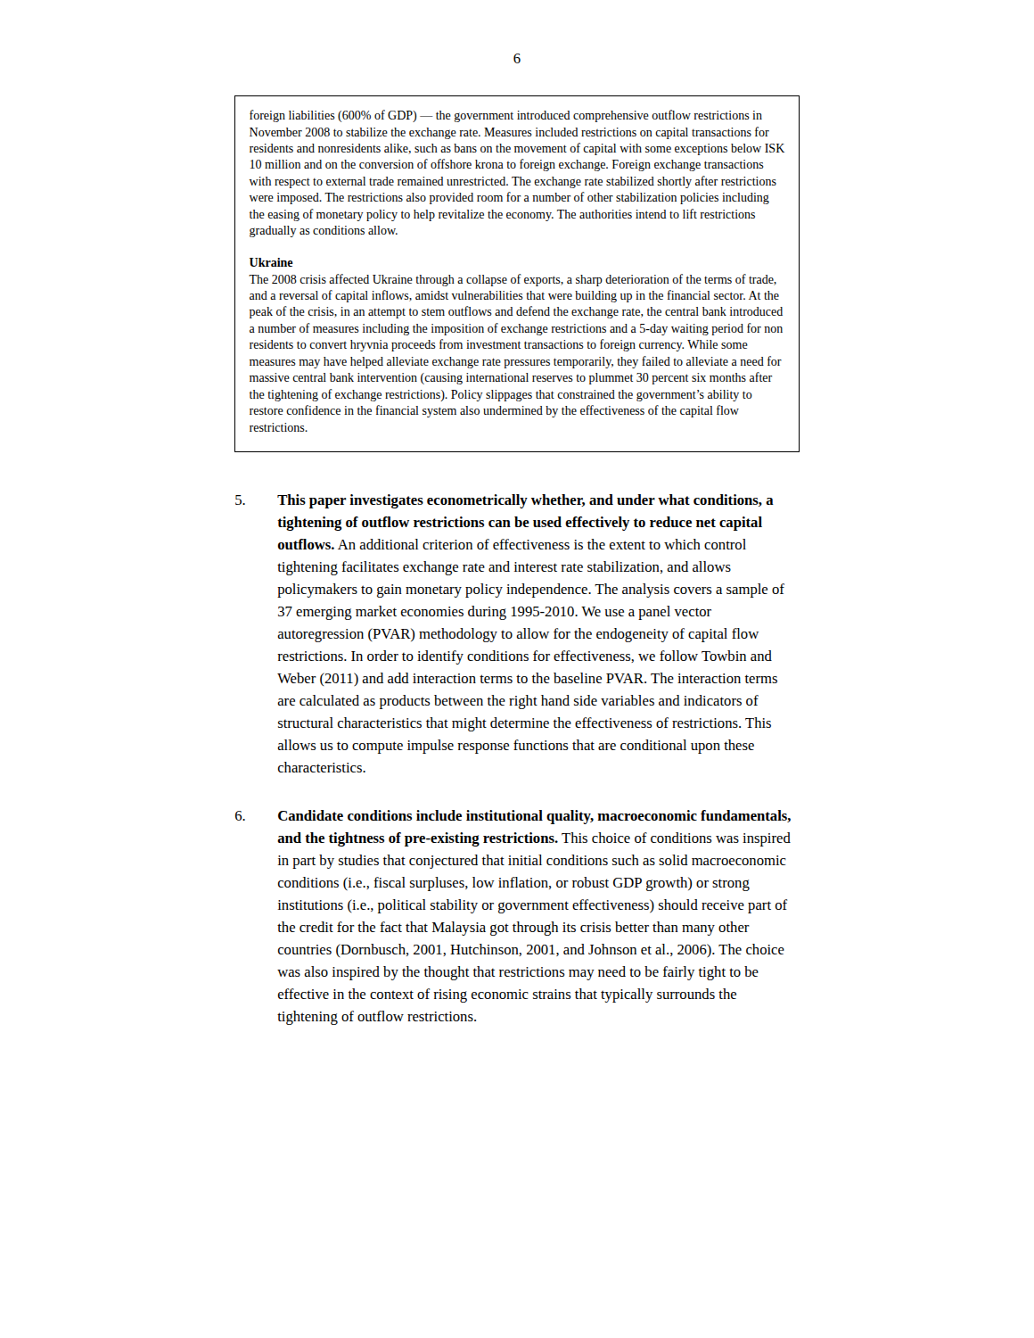6
foreign liabilities (600% of GDP) — the government introduced comprehensive outflow restrictions in November 2008 to stabilize the exchange rate. Measures included restrictions on capital transactions for residents and nonresidents alike, such as bans on the movement of capital with some exceptions below ISK 10 million and on the conversion of offshore krona to foreign exchange. Foreign exchange transactions with respect to external trade remained unrestricted. The exchange rate stabilized shortly after restrictions were imposed. The restrictions also provided room for a number of other stabilization policies including the easing of monetary policy to help revitalize the economy. The authorities intend to lift restrictions gradually as conditions allow.
Ukraine
The 2008 crisis affected Ukraine through a collapse of exports, a sharp deterioration of the terms of trade, and a reversal of capital inflows, amidst vulnerabilities that were building up in the financial sector. At the peak of the crisis, in an attempt to stem outflows and defend the exchange rate, the central bank introduced a number of measures including the imposition of exchange restrictions and a 5-day waiting period for non residents to convert hryvnia proceeds from investment transactions to foreign currency. While some measures may have helped alleviate exchange rate pressures temporarily, they failed to alleviate a need for massive central bank intervention (causing international reserves to plummet 30 percent six months after the tightening of exchange restrictions). Policy slippages that constrained the government’s ability to restore confidence in the financial system also undermined by the effectiveness of the capital flow restrictions.
5. This paper investigates econometrically whether, and under what conditions, a tightening of outflow restrictions can be used effectively to reduce net capital outflows. An additional criterion of effectiveness is the extent to which control tightening facilitates exchange rate and interest rate stabilization, and allows policymakers to gain monetary policy independence. The analysis covers a sample of 37 emerging market economies during 1995-2010. We use a panel vector autoregression (PVAR) methodology to allow for the endogeneity of capital flow restrictions. In order to identify conditions for effectiveness, we follow Towbin and Weber (2011) and add interaction terms to the baseline PVAR. The interaction terms are calculated as products between the right hand side variables and indicators of structural characteristics that might determine the effectiveness of restrictions. This allows us to compute impulse response functions that are conditional upon these characteristics.
6. Candidate conditions include institutional quality, macroeconomic fundamentals, and the tightness of pre-existing restrictions. This choice of conditions was inspired in part by studies that conjectured that initial conditions such as solid macroeconomic conditions (i.e., fiscal surpluses, low inflation, or robust GDP growth) or strong institutions (i.e., political stability or government effectiveness) should receive part of the credit for the fact that Malaysia got through its crisis better than many other countries (Dornbusch, 2001, Hutchinson, 2001, and Johnson et al., 2006). The choice was also inspired by the thought that restrictions may need to be fairly tight to be effective in the context of rising economic strains that typically surrounds the tightening of outflow restrictions.